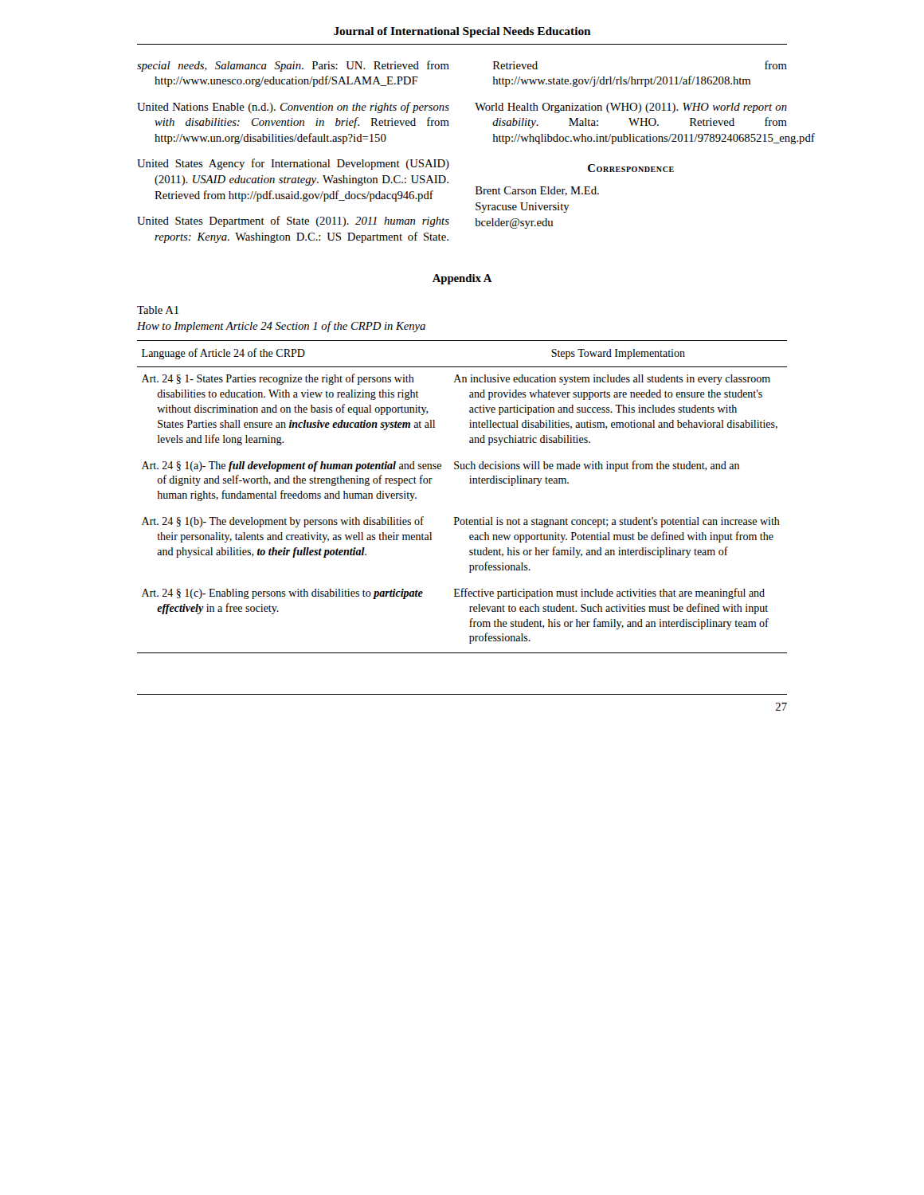Journal of International Special Needs Education
special needs, Salamanca Spain. Paris: UN. Retrieved from http://www.unesco.org/education/pdf/SALAMA_E.PDF
United Nations Enable (n.d.). Convention on the rights of persons with disabilities: Convention in brief. Retrieved from http://www.un.org/disabilities/default.asp?id=150
United States Agency for International Development (USAID) (2011). USAID education strategy. Washington D.C.: USAID. Retrieved from http://pdf.usaid.gov/pdf_docs/pdacq946.pdf
United States Department of State (2011). 2011 human rights reports: Kenya. Washington D.C.: US Department of State. Retrieved from http://www.state.gov/j/drl/rls/hrrpt/2011/af/186208.htm
World Health Organization (WHO) (2011). WHO world report on disability. Malta: WHO. Retrieved from http://whqlibdoc.who.int/publications/2011/9789240685215_eng.pdf
Correspondence
Brent Carson Elder, M.Ed.
Syracuse University
bcelder@syr.edu
Appendix A
Table A1
How to Implement Article 24 Section 1 of the CRPD in Kenya
| Language of Article 24 of the CRPD | Steps Toward Implementation |
| --- | --- |
| Art. 24 § 1- States Parties recognize the right of persons with disabilities to education. With a view to realizing this right without discrimination and on the basis of equal opportunity, States Parties shall ensure an inclusive education system at all levels and life long learning. | An inclusive education system includes all students in every classroom and provides whatever supports are needed to ensure the student's active participation and success. This includes students with intellectual disabilities, autism, emotional and behavioral disabilities, and psychiatric disabilities. |
| Art. 24 § 1(a)- The full development of human potential and sense of dignity and self-worth, and the strengthening of respect for human rights, fundamental freedoms and human diversity. | Such decisions will be made with input from the student, and an interdisciplinary team. |
| Art. 24 § 1(b)- The development by persons with disabilities of their personality, talents and creativity, as well as their mental and physical abilities, to their fullest potential . | Potential is not a stagnant concept; a student's potential can increase with each new opportunity. Potential must be defined with input from the student, his or her family, and an interdisciplinary team of professionals. |
| Art. 24 § 1(c)- Enabling persons with disabilities to participate effectively in a free society. | Effective participation must include activities that are meaningful and relevant to each student. Such activities must be defined with input from the student, his or her family, and an interdisciplinary team of professionals. |
27